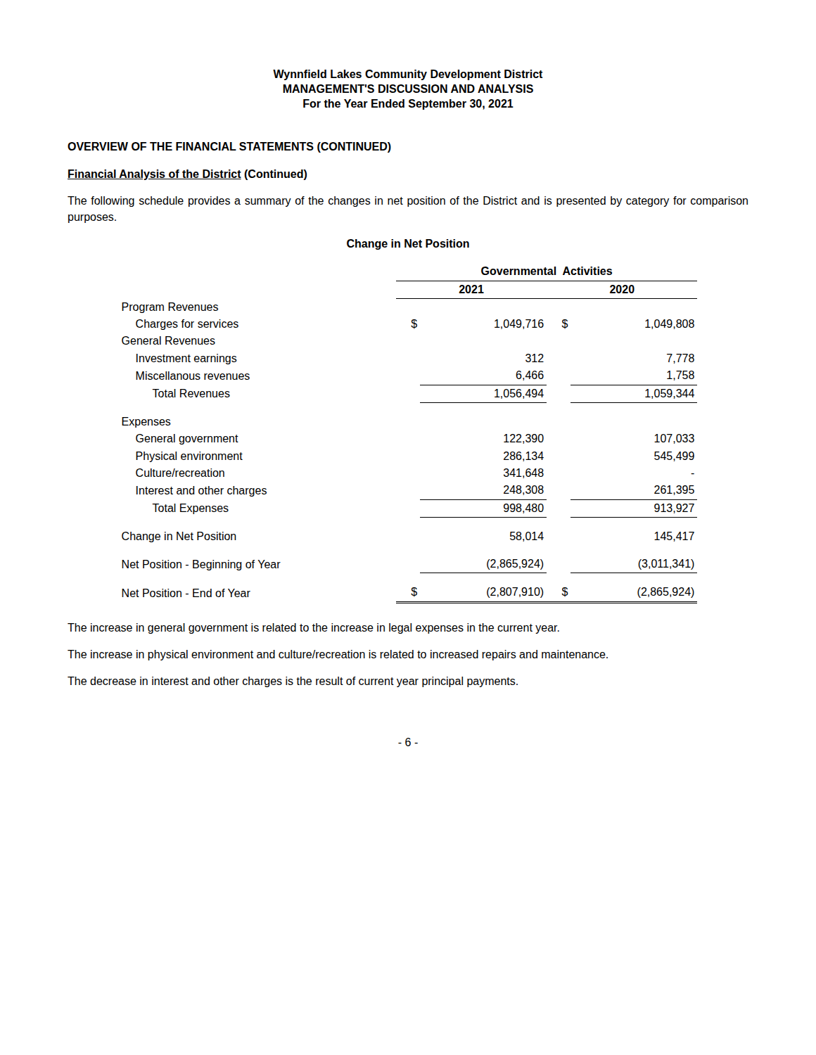Wynnfield Lakes Community Development District
MANAGEMENT'S DISCUSSION AND ANALYSIS
For the Year Ended September 30, 2021
OVERVIEW OF THE FINANCIAL STATEMENTS (CONTINUED)
Financial Analysis of the District (Continued)
The following schedule provides a summary of the changes in net position of the District and is presented by category for comparison purposes.
Change in Net Position
| | Governmental Activities |
| --- | --- |
| | 2021 | 2020 |
| Program Revenues | | | | |
| Charges for services | $ | 1,049,716 | $ | 1,049,808 |
| General Revenues | | | | |
| Investment earnings | | 312 | | 7,778 |
| Miscellanous revenues | | 6,466 | | 1,758 |
| Total Revenues | | 1,056,494 | | 1,059,344 |
| Expenses | | | | |
| General government | | 122,390 | | 107,033 |
| Physical environment | | 286,134 | | 545,499 |
| Culture/recreation | | 341,648 | | - |
| Interest and other charges | | 248,308 | | 261,395 |
| Total Expenses | | 998,480 | | 913,927 |
| Change in Net Position | | 58,014 | | 145,417 |
| Net Position - Beginning of Year | | (2,865,924) | | (3,011,341) |
| Net Position - End of Year | $ | (2,807,910) | $ | (2,865,924) |
The increase in general government is related to the increase in legal expenses in the current year.
The increase in physical environment and culture/recreation is related to increased repairs and maintenance.
The decrease in interest and other charges is the result of current year principal payments.
- 6 -